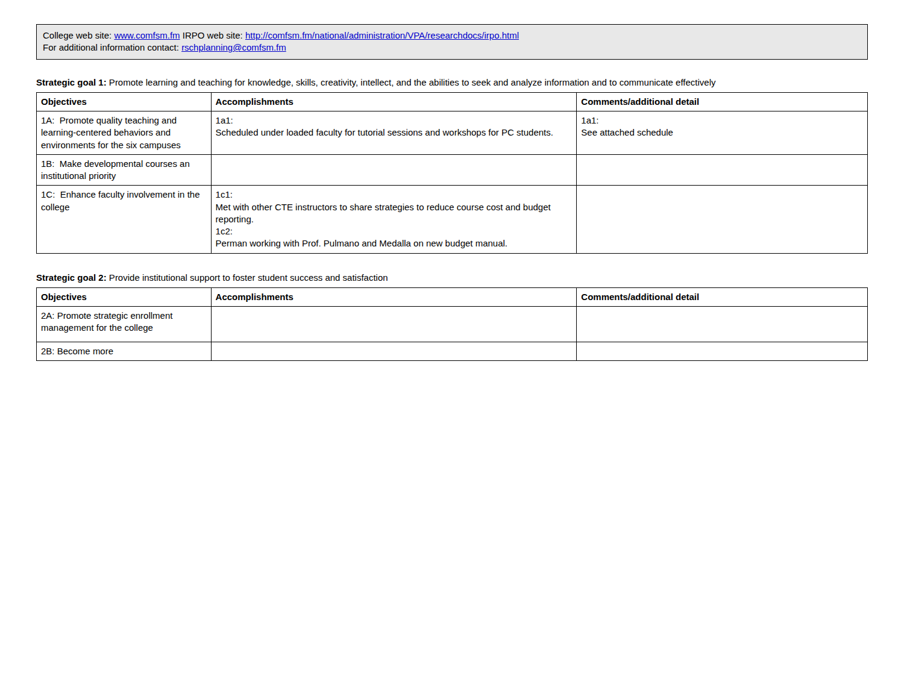College web site: www.comfsm.fm IRPO web site: http://comfsm.fm/national/administration/VPA/researchdocs/irpo.html
For additional information contact: rschplanning@comfsm.fm
Strategic goal 1: Promote learning and teaching for knowledge, skills, creativity, intellect, and the abilities to seek and analyze information and to communicate effectively
| Objectives | Accomplishments | Comments/additional detail |
| --- | --- | --- |
| 1A: Promote quality teaching and learning-centered behaviors and environments for the six campuses | 1a1: Scheduled under loaded faculty for tutorial sessions and workshops for PC students. | 1a1: See attached schedule |
| 1B: Make developmental courses an institutional priority | | |
| 1C: Enhance faculty involvement in the college | 1c1: Met with other CTE instructors to share strategies to reduce course cost and budget reporting. 1c2: Perman working with Prof. Pulmano and Medalla on new budget manual. | |
Strategic goal 2: Provide institutional support to foster student success and satisfaction
| Objectives | Accomplishments | Comments/additional detail |
| --- | --- | --- |
| 2A: Promote strategic enrollment management for the college | | |
| 2B: Become more | | |